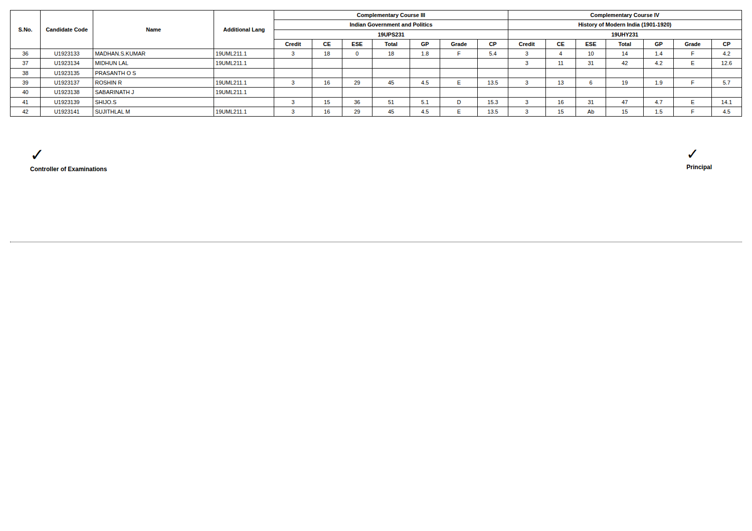| S.No. | Candidate Code | Name | Additional Lang | Complementary Course III | Complementary Course IV |
| --- | --- | --- | --- | --- | --- |
| Indian Government and Politics | History of Modern India (1901-1920) |
| 19UPS231 | 19UHY231 |
| Credit | CE | ESE | Total | GP | Grade | CP | Credit | CE | ESE | Total | GP | Grade | CP |
| 36 | U1923133 | MADHAN.S.KUMAR | 19UML211.1 | 3 | 18 | 0 | 18 | 1.8 | F | 5.4 | 3 | 4 | 10 | 14 | 1.4 | F | 4.2 |
| 37 | U1923134 | MIDHUN LAL | 19UML211.1 | | | | | | | | 3 | 11 | 31 | 42 | 4.2 | E | 12.6 |
| 38 | U1923135 | PRASANTH O S | | | | | | | | | | | | | | | |
| 39 | U1923137 | ROSHIN R | 19UML211.1 | 3 | 16 | 29 | 45 | 4.5 | E | 13.5 | 3 | 13 | 6 | 19 | 1.9 | F | 5.7 |
| 40 | U1923138 | SABARINATH J | 19UML211.1 | | | | | | | | | | | | | | |
| 41 | U1923139 | SHIJO.S | | 3 | 15 | 36 | 51 | 5.1 | D | 15.3 | 3 | 16 | 31 | 47 | 4.7 | E | 14.1 |
| 42 | U1923141 | SUJITHLAL M | 19UML211.1 | 3 | 16 | 29 | 45 | 4.5 | E | 13.5 | 3 | 15 | Ab | 15 | 1.5 | F | 4.5 |
✓
Controller of Examinations
✓
Principal